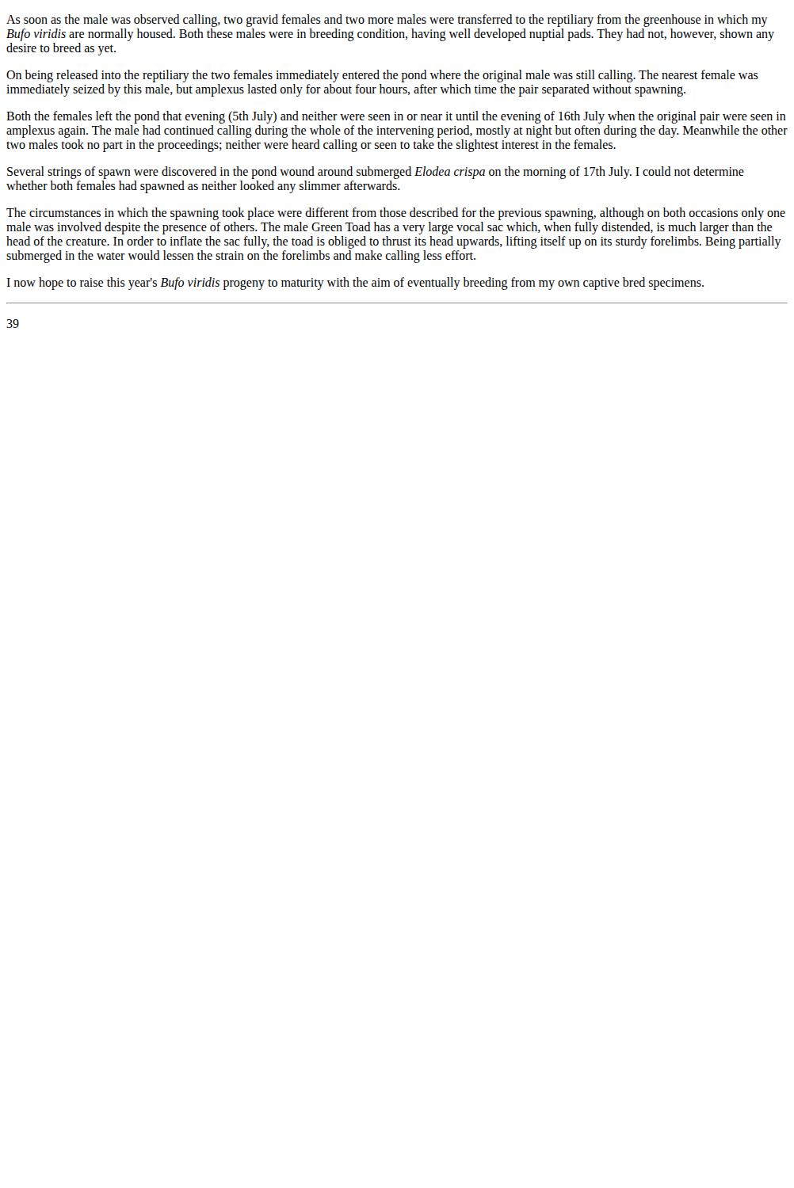As soon as the male was observed calling, two gravid females and two more males were transferred to the reptiliary from the greenhouse in which my Bufo viridis are normally housed. Both these males were in breeding condition, having well developed nuptial pads. They had not, however, shown any desire to breed as yet.
On being released into the reptiliary the two females immediately entered the pond where the original male was still calling. The nearest female was immediately seized by this male, but amplexus lasted only for about four hours, after which time the pair separated without spawning.
Both the females left the pond that evening (5th July) and neither were seen in or near it until the evening of 16th July when the original pair were seen in amplexus again. The male had continued calling during the whole of the intervening period, mostly at night but often during the day. Meanwhile the other two males took no part in the proceedings; neither were heard calling or seen to take the slightest interest in the females.
Several strings of spawn were discovered in the pond wound around submerged Elodea crispa on the morning of 17th July. I could not determine whether both females had spawned as neither looked any slimmer afterwards.
The circumstances in which the spawning took place were different from those described for the previous spawning, although on both occasions only one male was involved despite the presence of others. The male Green Toad has a very large vocal sac which, when fully distended, is much larger than the head of the creature. In order to inflate the sac fully, the toad is obliged to thrust its head upwards, lifting itself up on its sturdy forelimbs. Being partially submerged in the water would lessen the strain on the forelimbs and make calling less effort.
I now hope to raise this year's Bufo viridis progeny to maturity with the aim of eventually breeding from my own captive bred specimens.
39